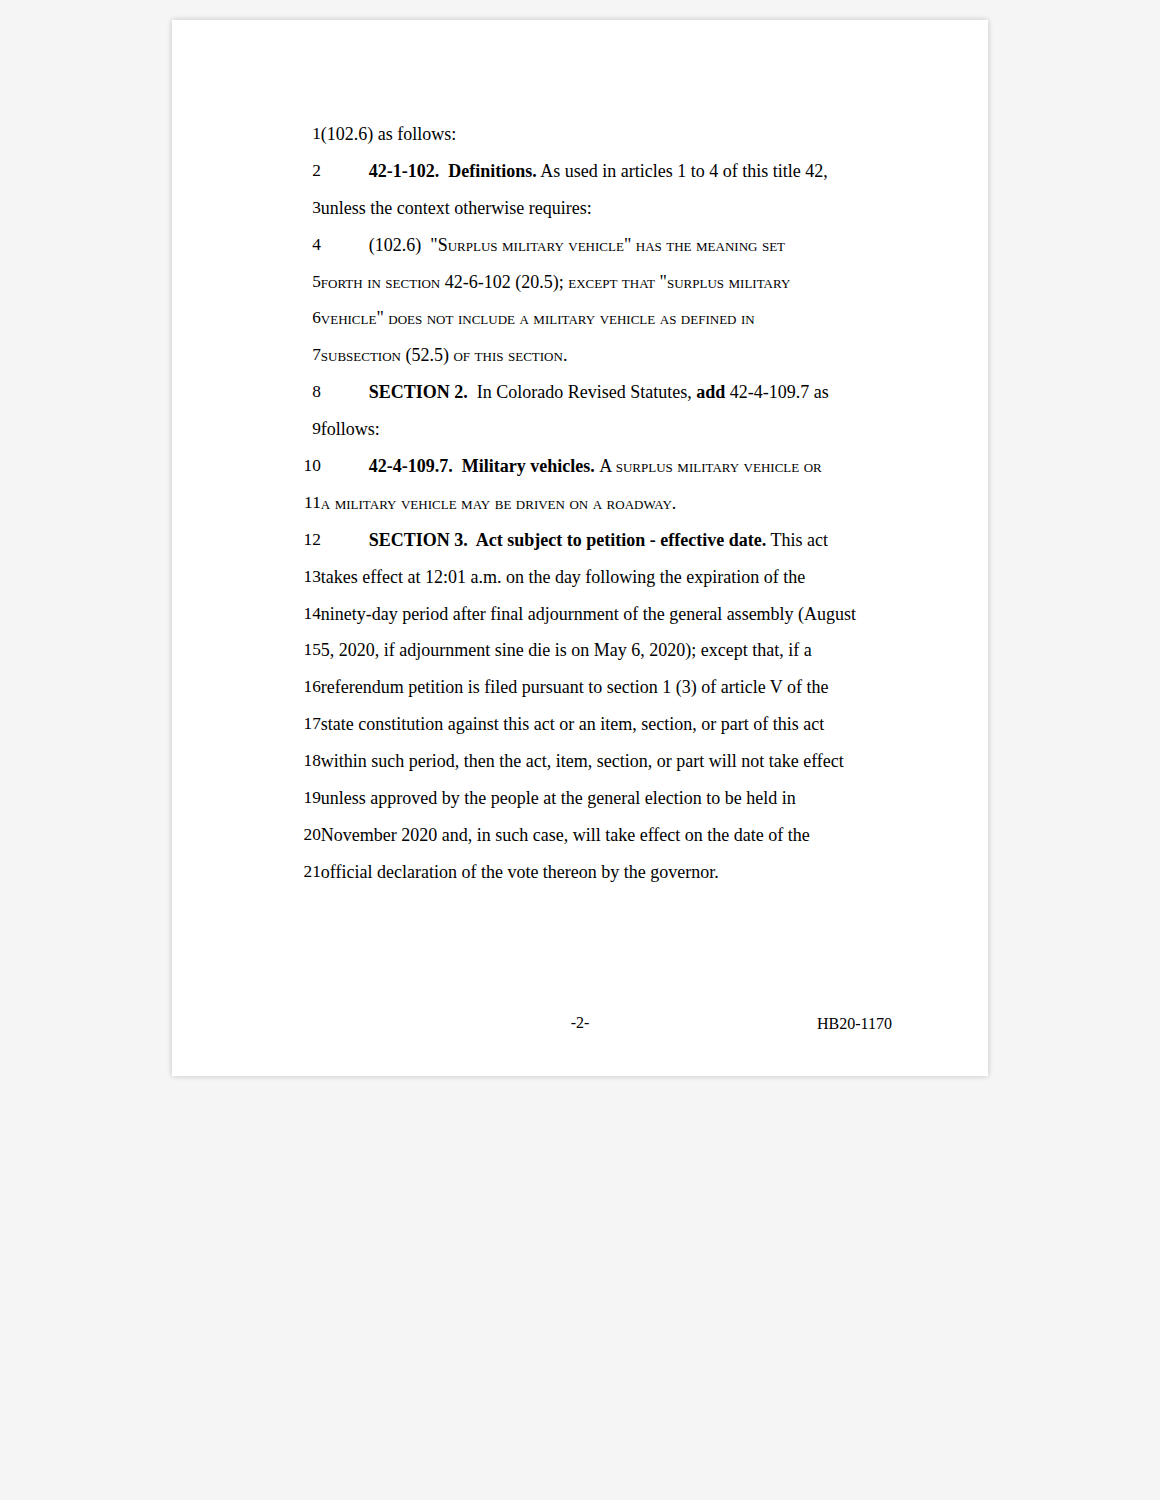| 1 | (102.6) as follows: |
| 2 | 42-1-102. Definitions. As used in articles 1 to 4 of this title 42, |
| 3 | unless the context otherwise requires: |
| 4 | (102.6) " Surplus military vehicle " has the meaning set |
| 5 | forth in section 42-6-102 (20.5); except that " surplus military |
| 6 | vehicle " does not include a military vehicle as defined in |
| 7 | subsection (52.5) of this section. |
| 8 | SECTION 2. In Colorado Revised Statutes, add 42-4-109.7 as |
| 9 | follows: |
| 10 | 42-4-109.7. Military vehicles. A surplus military vehicle or |
| 11 | a military vehicle may be driven on a roadway. |
| 12 | SECTION 3. Act subject to petition - effective date. This act |
| 13 | takes effect at 12:01 a.m. on the day following the expiration of the |
| 14 | ninety-day period after final adjournment of the general assembly (August |
| 15 | 5, 2020, if adjournment sine die is on May 6, 2020); except that, if a |
| 16 | referendum petition is filed pursuant to section 1 (3) of article V of the |
| 17 | state constitution against this act or an item, section, or part of this act |
| 18 | within such period, then the act, item, section, or part will not take effect |
| 19 | unless approved by the people at the general election to be held in |
| 20 | November 2020 and, in such case, will take effect on the date of the |
| 21 | official declaration of the vote thereon by the governor. |
-2-
HB20-1170